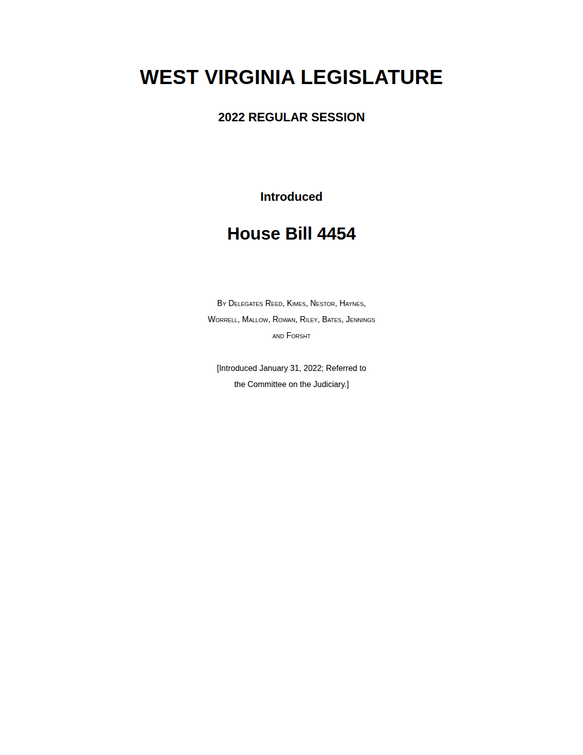WEST VIRGINIA LEGISLATURE
2022 REGULAR SESSION
Introduced
House Bill 4454
By Delegates Reed, Kimes, Nestor, Haynes, Worrell, Mallow, Rowan, Riley, Bates, Jennings and Forsht
[Introduced January 31, 2022; Referred to the Committee on the Judiciary.]